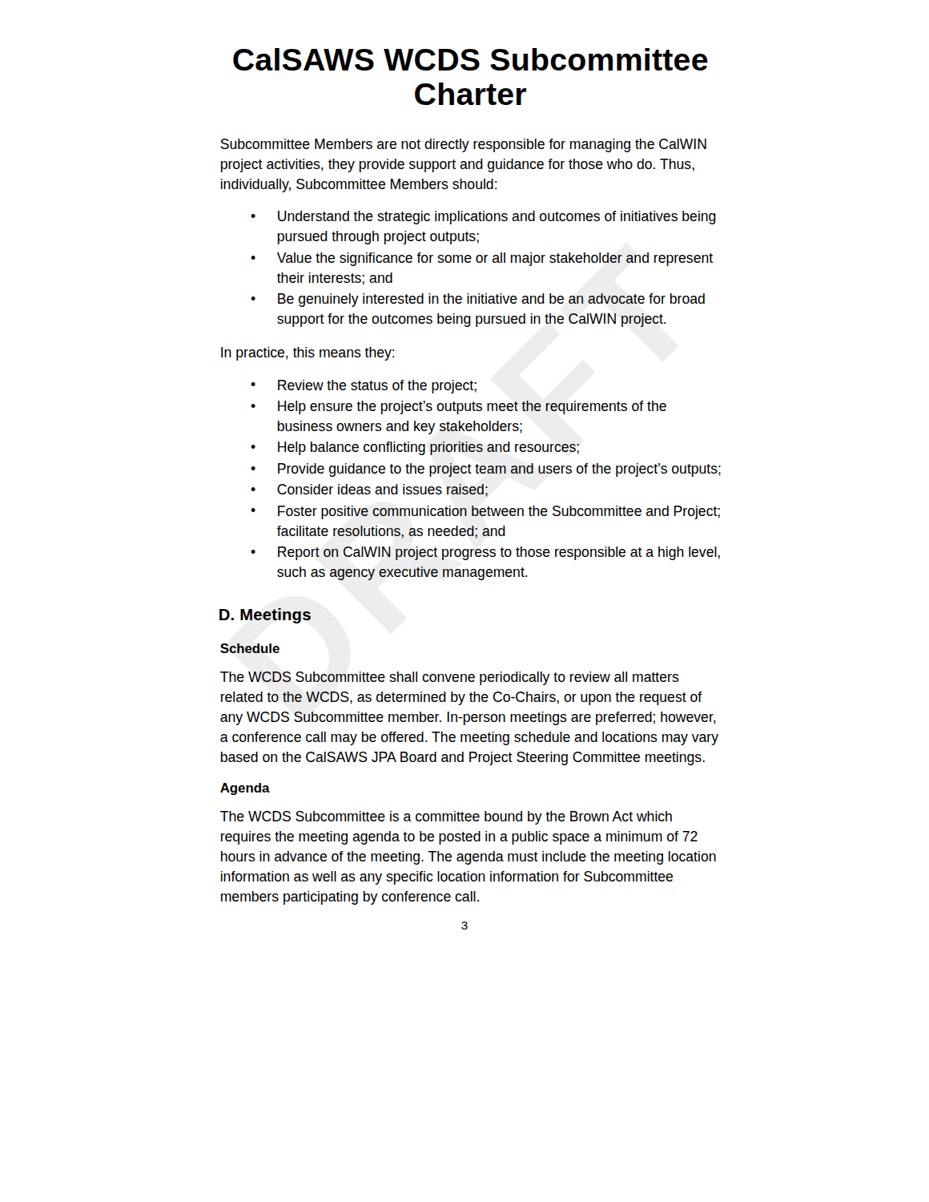DRAFT
CalSAWS WCDS Subcommittee Charter
Subcommittee Members are not directly responsible for managing the CalWIN project activities, they provide support and guidance for those who do. Thus, individually, Subcommittee Members should:
Understand the strategic implications and outcomes of initiatives being pursued through project outputs;
Value the significance for some or all major stakeholder and represent their interests; and
Be genuinely interested in the initiative and be an advocate for broad support for the outcomes being pursued in the CalWIN project.
In practice, this means they:
Review the status of the project;
Help ensure the project’s outputs meet the requirements of the business owners and key stakeholders;
Help balance conflicting priorities and resources;
Provide guidance to the project team and users of the project’s outputs;
Consider ideas and issues raised;
Foster positive communication between the Subcommittee and Project; facilitate resolutions, as needed; and
Report on CalWIN project progress to those responsible at a high level, such as agency executive management.
D. Meetings
Schedule
The WCDS Subcommittee shall convene periodically to review all matters related to the WCDS, as determined by the Co-Chairs, or upon the request of any WCDS Subcommittee member. In-person meetings are preferred; however, a conference call may be offered. The meeting schedule and locations may vary based on the CalSAWS JPA Board and Project Steering Committee meetings.
Agenda
The WCDS Subcommittee is a committee bound by the Brown Act which requires the meeting agenda to be posted in a public space a minimum of 72 hours in advance of the meeting. The agenda must include the meeting location information as well as any specific location information for Subcommittee members participating by conference call.
3